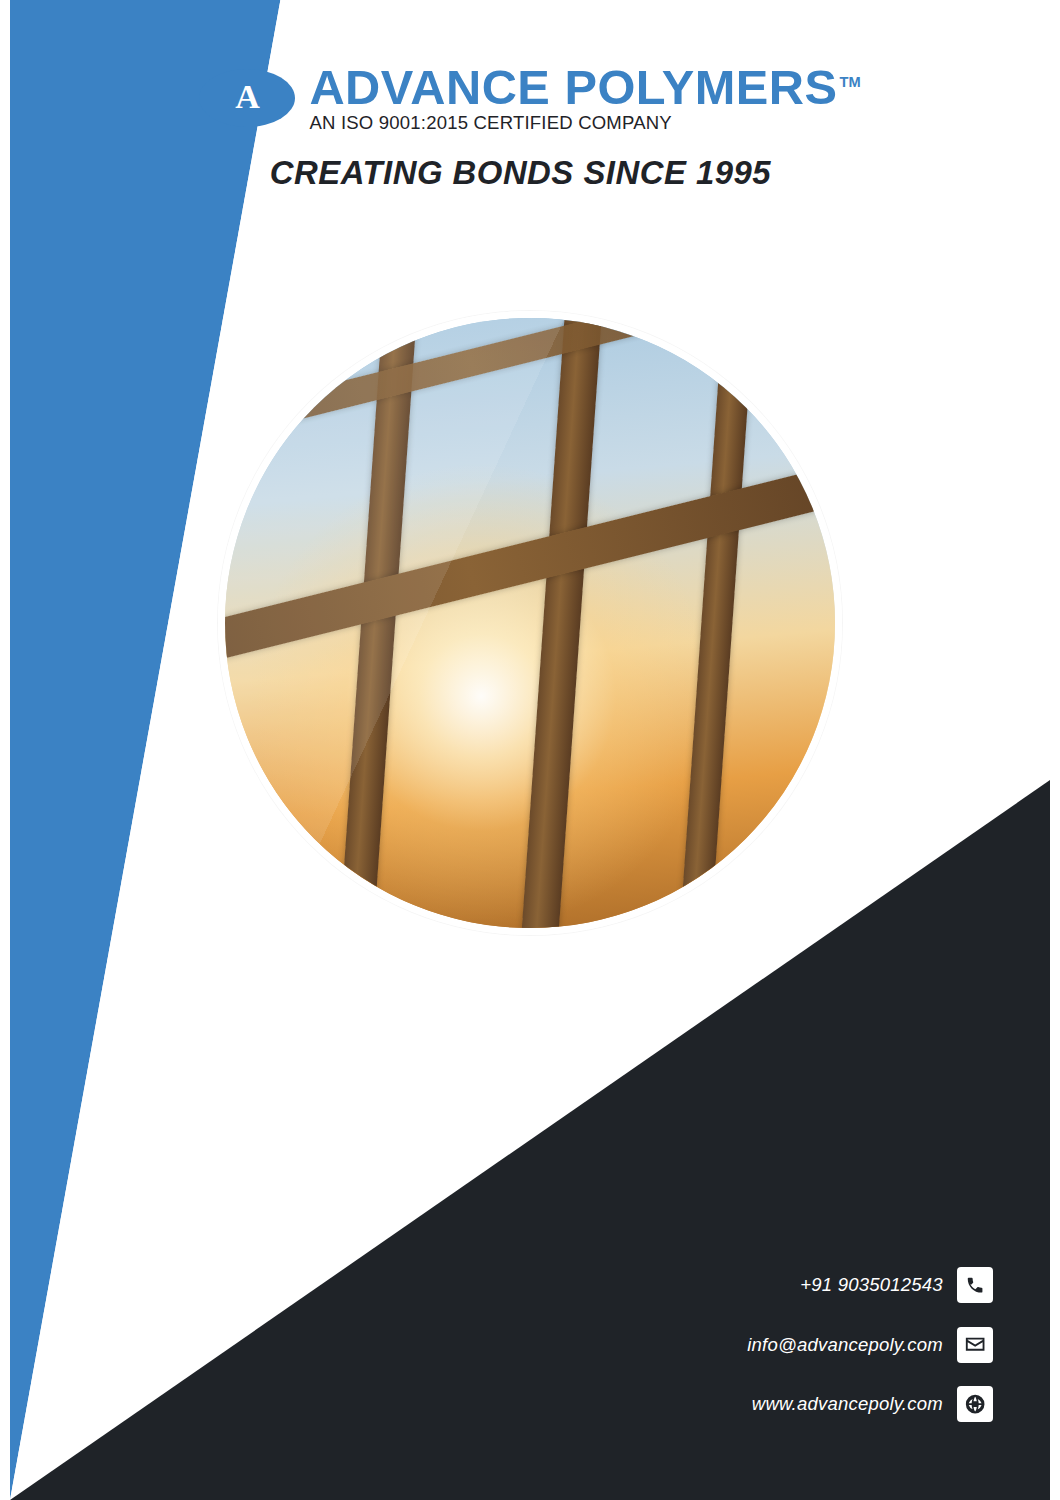A
ADVANCE POLYMERSTM
AN ISO 9001:2015 CERTIFIED COMPANY
CREATING BONDS SINCE 1995
+91 9035012543
info@advancepoly.com
www.advancepoly.com